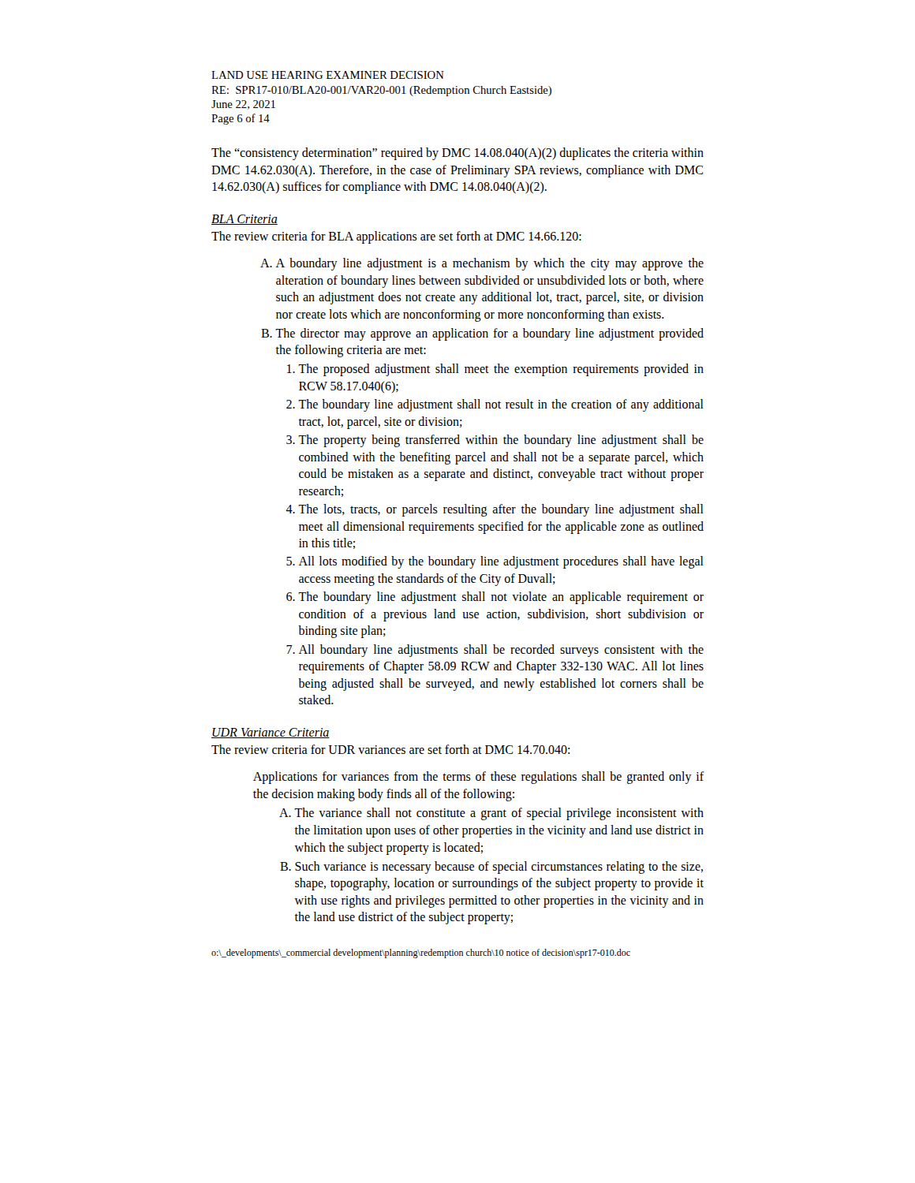LAND USE HEARING EXAMINER DECISION
RE: SPR17-010/BLA20-001/VAR20-001 (Redemption Church Eastside)
June 22, 2021
Page 6 of 14
The “consistency determination” required by DMC 14.08.040(A)(2) duplicates the criteria within DMC 14.62.030(A). Therefore, in the case of Preliminary SPA reviews, compliance with DMC 14.62.030(A) suffices for compliance with DMC 14.08.040(A)(2).
BLA Criteria
The review criteria for BLA applications are set forth at DMC 14.66.120:
A boundary line adjustment is a mechanism by which the city may approve the alteration of boundary lines between subdivided or unsubdivided lots or both, where such an adjustment does not create any additional lot, tract, parcel, site, or division nor create lots which are nonconforming or more nonconforming than exists.
The director may approve an application for a boundary line adjustment provided the following criteria are met:
The proposed adjustment shall meet the exemption requirements provided in RCW 58.17.040(6);
The boundary line adjustment shall not result in the creation of any additional tract, lot, parcel, site or division;
The property being transferred within the boundary line adjustment shall be combined with the benefiting parcel and shall not be a separate parcel, which could be mistaken as a separate and distinct, conveyable tract without proper research;
The lots, tracts, or parcels resulting after the boundary line adjustment shall meet all dimensional requirements specified for the applicable zone as outlined in this title;
All lots modified by the boundary line adjustment procedures shall have legal access meeting the standards of the City of Duvall;
The boundary line adjustment shall not violate an applicable requirement or condition of a previous land use action, subdivision, short subdivision or binding site plan;
All boundary line adjustments shall be recorded surveys consistent with the requirements of Chapter 58.09 RCW and Chapter 332-130 WAC. All lot lines being adjusted shall be surveyed, and newly established lot corners shall be staked.
UDR Variance Criteria
The review criteria for UDR variances are set forth at DMC 14.70.040:
Applications for variances from the terms of these regulations shall be granted only if the decision making body finds all of the following:
The variance shall not constitute a grant of special privilege inconsistent with the limitation upon uses of other properties in the vicinity and land use district in which the subject property is located;
Such variance is necessary because of special circumstances relating to the size, shape, topography, location or surroundings of the subject property to provide it with use rights and privileges permitted to other properties in the vicinity and in the land use district of the subject property;
o:\_developments\_commercial development\planning\redemption church\10 notice of decision\spr17-010.doc